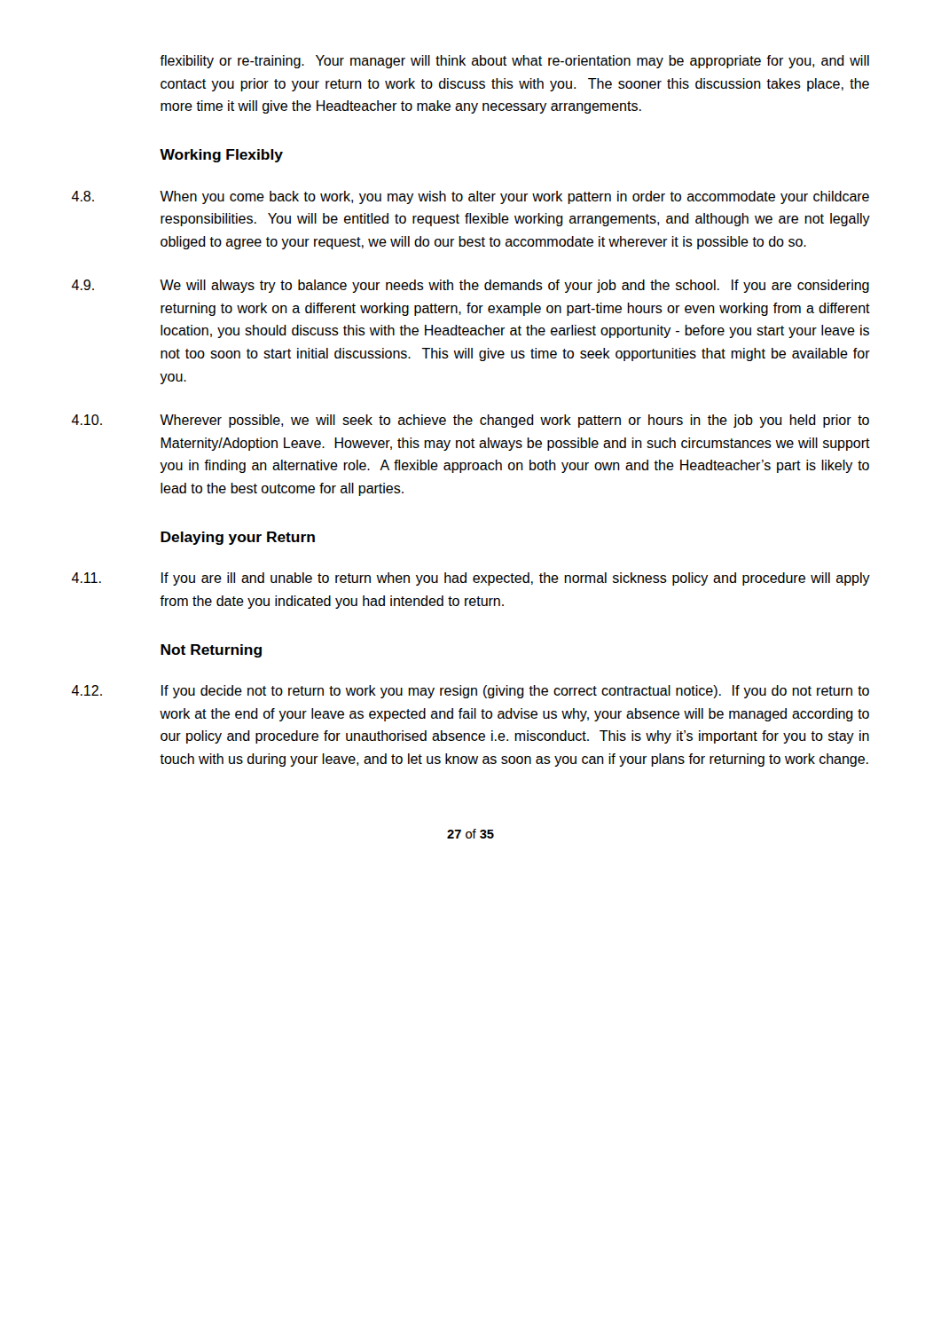flexibility or re-training. Your manager will think about what re-orientation may be appropriate for you, and will contact you prior to your return to work to discuss this with you. The sooner this discussion takes place, the more time it will give the Headteacher to make any necessary arrangements.
Working Flexibly
4.8.
When you come back to work, you may wish to alter your work pattern in order to accommodate your childcare responsibilities. You will be entitled to request flexible working arrangements, and although we are not legally obliged to agree to your request, we will do our best to accommodate it wherever it is possible to do so.
4.9.
We will always try to balance your needs with the demands of your job and the school. If you are considering returning to work on a different working pattern, for example on part-time hours or even working from a different location, you should discuss this with the Headteacher at the earliest opportunity - before you start your leave is not too soon to start initial discussions. This will give us time to seek opportunities that might be available for you.
4.10.
Wherever possible, we will seek to achieve the changed work pattern or hours in the job you held prior to Maternity/Adoption Leave. However, this may not always be possible and in such circumstances we will support you in finding an alternative role. A flexible approach on both your own and the Headteacher’s part is likely to lead to the best outcome for all parties.
Delaying your Return
4.11.
If you are ill and unable to return when you had expected, the normal sickness policy and procedure will apply from the date you indicated you had intended to return.
Not Returning
4.12.
If you decide not to return to work you may resign (giving the correct contractual notice). If you do not return to work at the end of your leave as expected and fail to advise us why, your absence will be managed according to our policy and procedure for unauthorised absence i.e. misconduct. This is why it’s important for you to stay in touch with us during your leave, and to let us know as soon as you can if your plans for returning to work change.
27 of 35